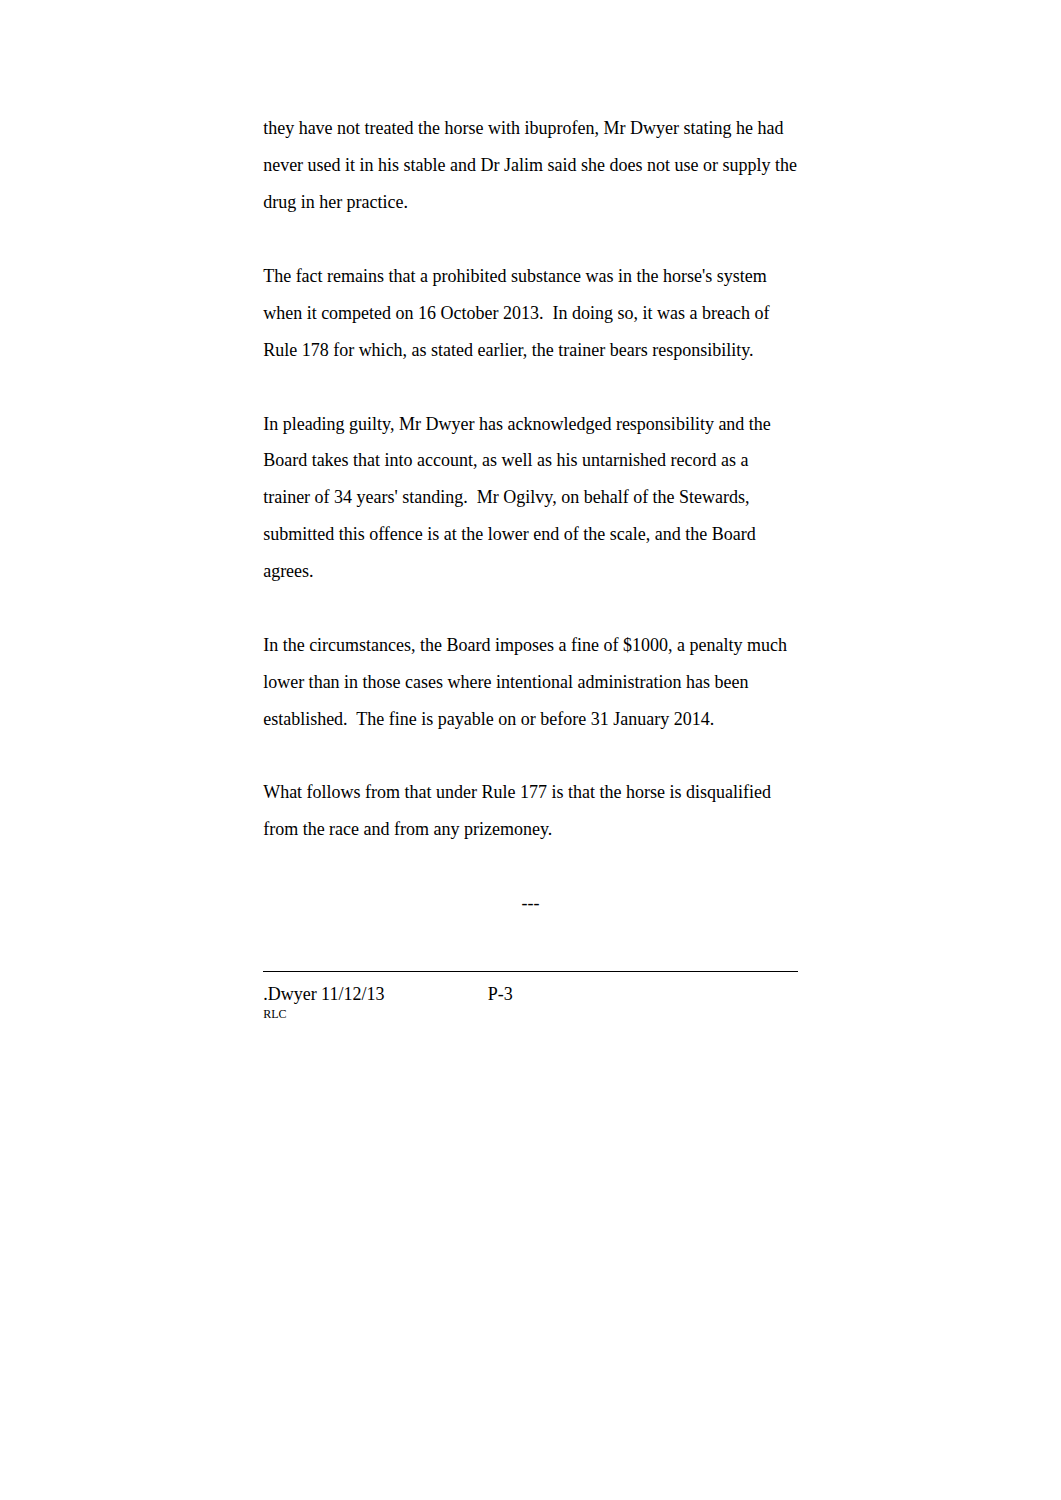they have not treated the horse with ibuprofen, Mr Dwyer stating he had never used it in his stable and Dr Jalim said she does not use or supply the drug in her practice.
The fact remains that a prohibited substance was in the horse's system when it competed on 16 October 2013. In doing so, it was a breach of Rule 178 for which, as stated earlier, the trainer bears responsibility.
In pleading guilty, Mr Dwyer has acknowledged responsibility and the Board takes that into account, as well as his untarnished record as a trainer of 34 years' standing. Mr Ogilvy, on behalf of the Stewards, submitted this offence is at the lower end of the scale, and the Board agrees.
In the circumstances, the Board imposes a fine of $1000, a penalty much lower than in those cases where intentional administration has been established. The fine is payable on or before 31 January 2014.
What follows from that under Rule 177 is that the horse is disqualified from the race and from any prizemoney.
---
.Dwyer 11/12/13RLC P-3